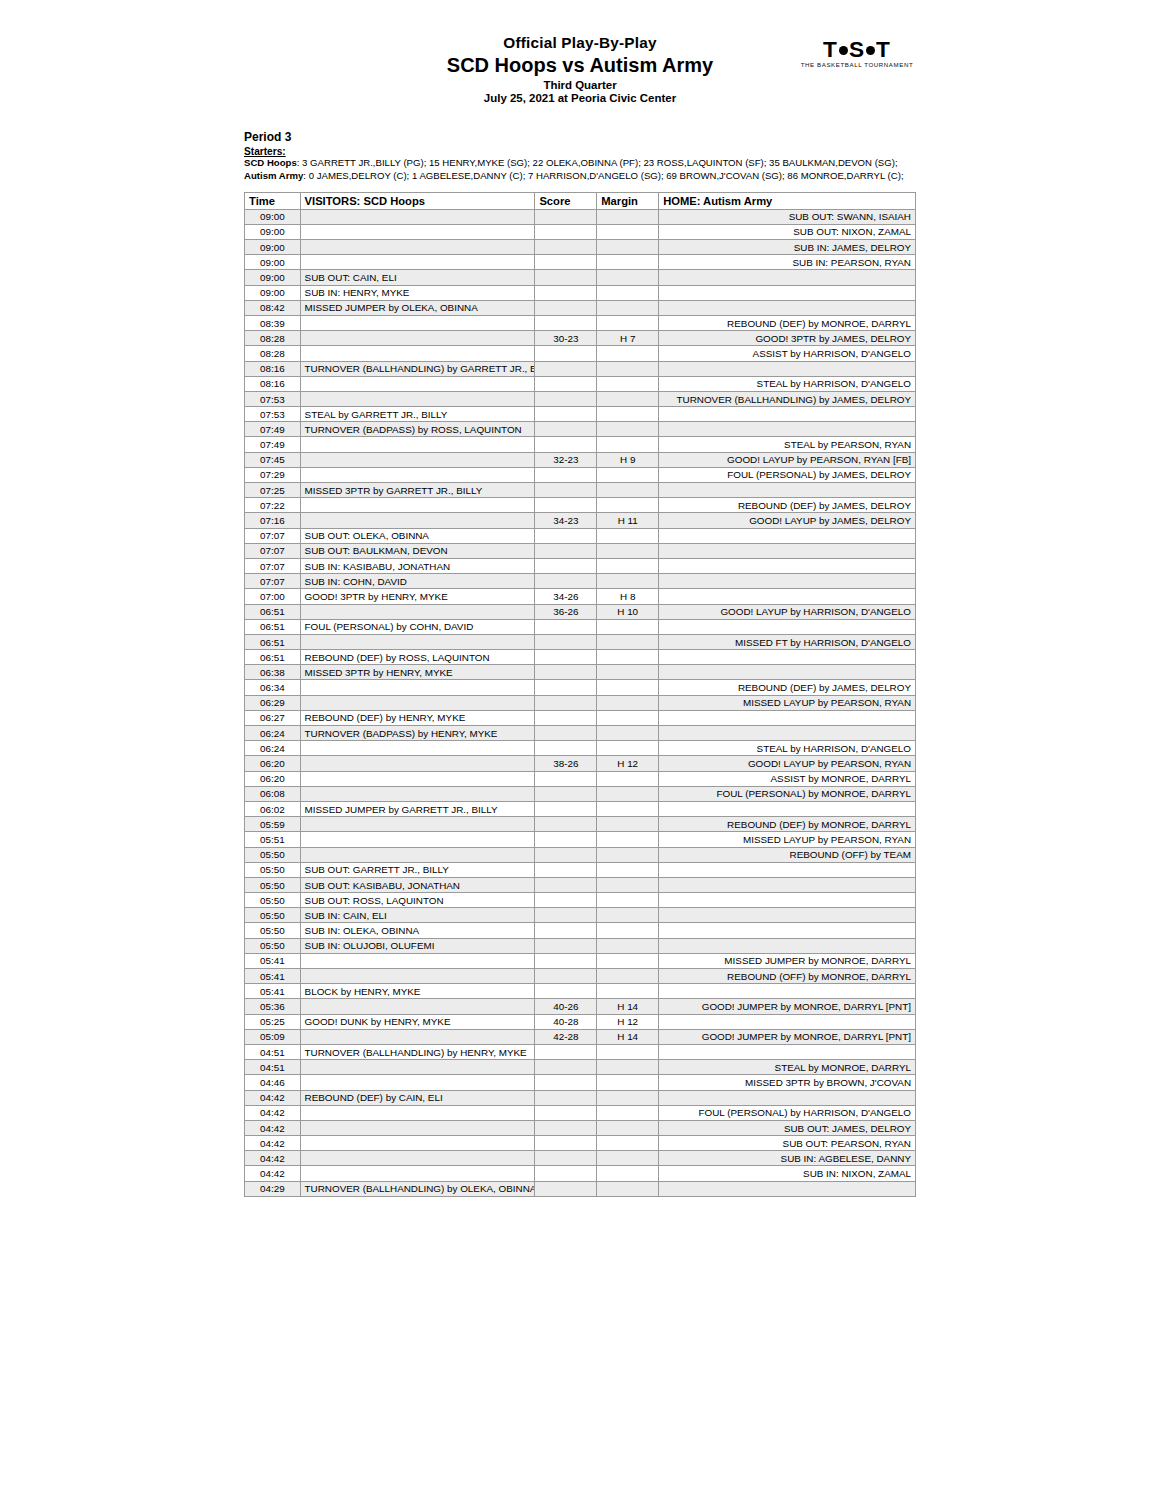T S T
THE BASKETBALL TOURNAMENT
Official Play-By-Play
SCD Hoops vs Autism Army
Third Quarter
July 25, 2021 at Peoria Civic Center
Period 3
Starters:
SCD Hoops: 3 GARRETT JR.,BILLY (PG); 15 HENRY,MYKE (SG); 22 OLEKA,OBINNA (PF); 23 ROSS,LAQUINTON (SF); 35 BAULKMAN,DEVON (SG);
Autism Army: 0 JAMES,DELROY (C); 1 AGBELESE,DANNY (C); 7 HARRISON,D'ANGELO (SG); 69 BROWN,J'COVAN (SG); 86 MONROE,DARRYL (C);
| Time | VISITORS: SCD Hoops | Score | Margin | HOME: Autism Army |
| --- | --- | --- | --- | --- |
| 09:00 | | | | SUB OUT: SWANN, ISAIAH |
| 09:00 | | | | SUB OUT: NIXON, ZAMAL |
| 09:00 | | | | SUB IN: JAMES, DELROY |
| 09:00 | | | | SUB IN: PEARSON, RYAN |
| 09:00 | SUB OUT: CAIN, ELI | | | |
| 09:00 | SUB IN: HENRY, MYKE | | | |
| 08:42 | MISSED JUMPER by OLEKA, OBINNA | | | |
| 08:39 | | | | REBOUND (DEF) by MONROE, DARRYL |
| 08:28 | | 30-23 | H 7 | GOOD! 3PTR by JAMES, DELROY |
| 08:28 | | | | ASSIST by HARRISON, D'ANGELO |
| 08:16 | TURNOVER (BALLHANDLING) by GARRETT JR., BILLY | | | |
| 08:16 | | | | STEAL by HARRISON, D'ANGELO |
| 07:53 | | | | TURNOVER (BALLHANDLING) by JAMES, DELROY |
| 07:53 | STEAL by GARRETT JR., BILLY | | | |
| 07:49 | TURNOVER (BADPASS) by ROSS, LAQUINTON | | | |
| 07:49 | | | | STEAL by PEARSON, RYAN |
| 07:45 | | 32-23 | H 9 | GOOD! LAYUP by PEARSON, RYAN [FB] |
| 07:29 | | | | FOUL (PERSONAL) by JAMES, DELROY |
| 07:25 | MISSED 3PTR by GARRETT JR., BILLY | | | |
| 07:22 | | | | REBOUND (DEF) by JAMES, DELROY |
| 07:16 | | 34-23 | H 11 | GOOD! LAYUP by JAMES, DELROY |
| 07:07 | SUB OUT: OLEKA, OBINNA | | | |
| 07:07 | SUB OUT: BAULKMAN, DEVON | | | |
| 07:07 | SUB IN: KASIBABU, JONATHAN | | | |
| 07:07 | SUB IN: COHN, DAVID | | | |
| 07:00 | GOOD! 3PTR by HENRY, MYKE | 34-26 | H 8 | |
| 06:51 | | 36-26 | H 10 | GOOD! LAYUP by HARRISON, D'ANGELO |
| 06:51 | FOUL (PERSONAL) by COHN, DAVID | | | |
| 06:51 | | | | MISSED FT by HARRISON, D'ANGELO |
| 06:51 | REBOUND (DEF) by ROSS, LAQUINTON | | | |
| 06:38 | MISSED 3PTR by HENRY, MYKE | | | |
| 06:34 | | | | REBOUND (DEF) by JAMES, DELROY |
| 06:29 | | | | MISSED LAYUP by PEARSON, RYAN |
| 06:27 | REBOUND (DEF) by HENRY, MYKE | | | |
| 06:24 | TURNOVER (BADPASS) by HENRY, MYKE | | | |
| 06:24 | | | | STEAL by HARRISON, D'ANGELO |
| 06:20 | | 38-26 | H 12 | GOOD! LAYUP by PEARSON, RYAN |
| 06:20 | | | | ASSIST by MONROE, DARRYL |
| 06:08 | | | | FOUL (PERSONAL) by MONROE, DARRYL |
| 06:02 | MISSED JUMPER by GARRETT JR., BILLY | | | |
| 05:59 | | | | REBOUND (DEF) by MONROE, DARRYL |
| 05:51 | | | | MISSED LAYUP by PEARSON, RYAN |
| 05:50 | | | | REBOUND (OFF) by TEAM |
| 05:50 | SUB OUT: GARRETT JR., BILLY | | | |
| 05:50 | SUB OUT: KASIBABU, JONATHAN | | | |
| 05:50 | SUB OUT: ROSS, LAQUINTON | | | |
| 05:50 | SUB IN: CAIN, ELI | | | |
| 05:50 | SUB IN: OLEKA, OBINNA | | | |
| 05:50 | SUB IN: OLUJOBI, OLUFEMI | | | |
| 05:41 | | | | MISSED JUMPER by MONROE, DARRYL |
| 05:41 | | | | REBOUND (OFF) by MONROE, DARRYL |
| 05:41 | BLOCK by HENRY, MYKE | | | |
| 05:36 | | 40-26 | H 14 | GOOD! JUMPER by MONROE, DARRYL [PNT] |
| 05:25 | GOOD! DUNK by HENRY, MYKE | 40-28 | H 12 | |
| 05:09 | | 42-28 | H 14 | GOOD! JUMPER by MONROE, DARRYL [PNT] |
| 04:51 | TURNOVER (BALLHANDLING) by HENRY, MYKE | | | |
| 04:51 | | | | STEAL by MONROE, DARRYL |
| 04:46 | | | | MISSED 3PTR by BROWN, J'COVAN |
| 04:42 | REBOUND (DEF) by CAIN, ELI | | | |
| 04:42 | | | | FOUL (PERSONAL) by HARRISON, D'ANGELO |
| 04:42 | | | | SUB OUT: JAMES, DELROY |
| 04:42 | | | | SUB OUT: PEARSON, RYAN |
| 04:42 | | | | SUB IN: AGBELESE, DANNY |
| 04:42 | | | | SUB IN: NIXON, ZAMAL |
| 04:29 | TURNOVER (BALLHANDLING) by OLEKA, OBINNA | | | |